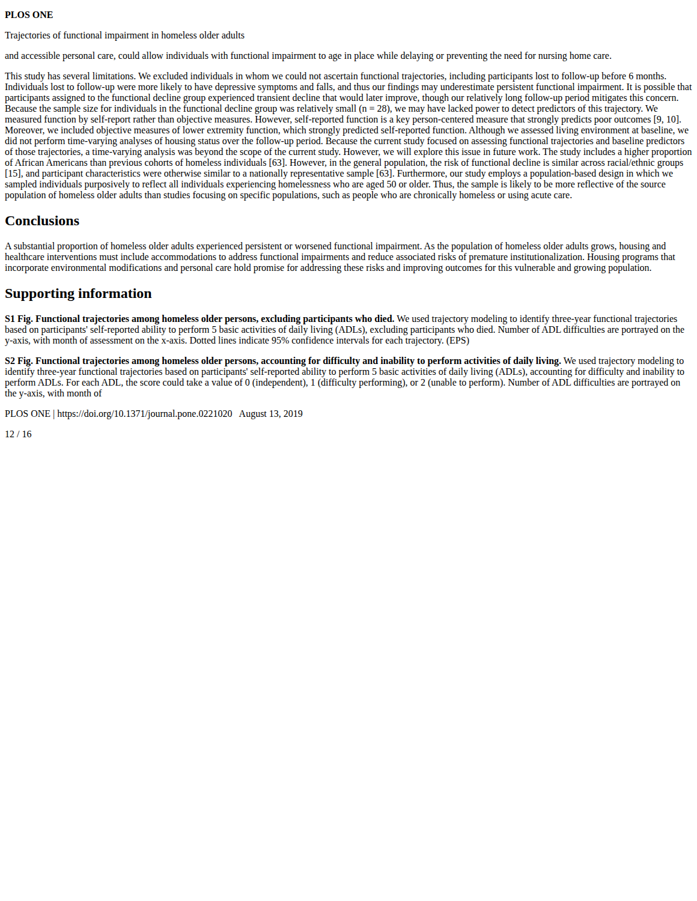PLOS ONE
Trajectories of functional impairment in homeless older adults
and accessible personal care, could allow individuals with functional impairment to age in place while delaying or preventing the need for nursing home care.
This study has several limitations. We excluded individuals in whom we could not ascertain functional trajectories, including participants lost to follow-up before 6 months. Individuals lost to follow-up were more likely to have depressive symptoms and falls, and thus our findings may underestimate persistent functional impairment. It is possible that participants assigned to the functional decline group experienced transient decline that would later improve, though our relatively long follow-up period mitigates this concern. Because the sample size for individuals in the functional decline group was relatively small (n = 28), we may have lacked power to detect predictors of this trajectory. We measured function by self-report rather than objective measures. However, self-reported function is a key person-centered measure that strongly predicts poor outcomes [9, 10]. Moreover, we included objective measures of lower extremity function, which strongly predicted self-reported function. Although we assessed living environment at baseline, we did not perform time-varying analyses of housing status over the follow-up period. Because the current study focused on assessing functional trajectories and baseline predictors of those trajectories, a time-varying analysis was beyond the scope of the current study. However, we will explore this issue in future work. The study includes a higher proportion of African Americans than previous cohorts of homeless individuals [63]. However, in the general population, the risk of functional decline is similar across racial/ethnic groups [15], and participant characteristics were otherwise similar to a nationally representative sample [63]. Furthermore, our study employs a population-based design in which we sampled individuals purposively to reflect all individuals experiencing homelessness who are aged 50 or older. Thus, the sample is likely to be more reflective of the source population of homeless older adults than studies focusing on specific populations, such as people who are chronically homeless or using acute care.
Conclusions
A substantial proportion of homeless older adults experienced persistent or worsened functional impairment. As the population of homeless older adults grows, housing and healthcare interventions must include accommodations to address functional impairments and reduce associated risks of premature institutionalization. Housing programs that incorporate environmental modifications and personal care hold promise for addressing these risks and improving outcomes for this vulnerable and growing population.
Supporting information
S1 Fig. Functional trajectories among homeless older persons, excluding participants who died. We used trajectory modeling to identify three-year functional trajectories based on participants' self-reported ability to perform 5 basic activities of daily living (ADLs), excluding participants who died. Number of ADL difficulties are portrayed on the y-axis, with month of assessment on the x-axis. Dotted lines indicate 95% confidence intervals for each trajectory. (EPS)
S2 Fig. Functional trajectories among homeless older persons, accounting for difficulty and inability to perform activities of daily living. We used trajectory modeling to identify three-year functional trajectories based on participants' self-reported ability to perform 5 basic activities of daily living (ADLs), accounting for difficulty and inability to perform ADLs. For each ADL, the score could take a value of 0 (independent), 1 (difficulty performing), or 2 (unable to perform). Number of ADL difficulties are portrayed on the y-axis, with month of
PLOS ONE | https://doi.org/10.1371/journal.pone.0221020 August 13, 2019
12 / 16